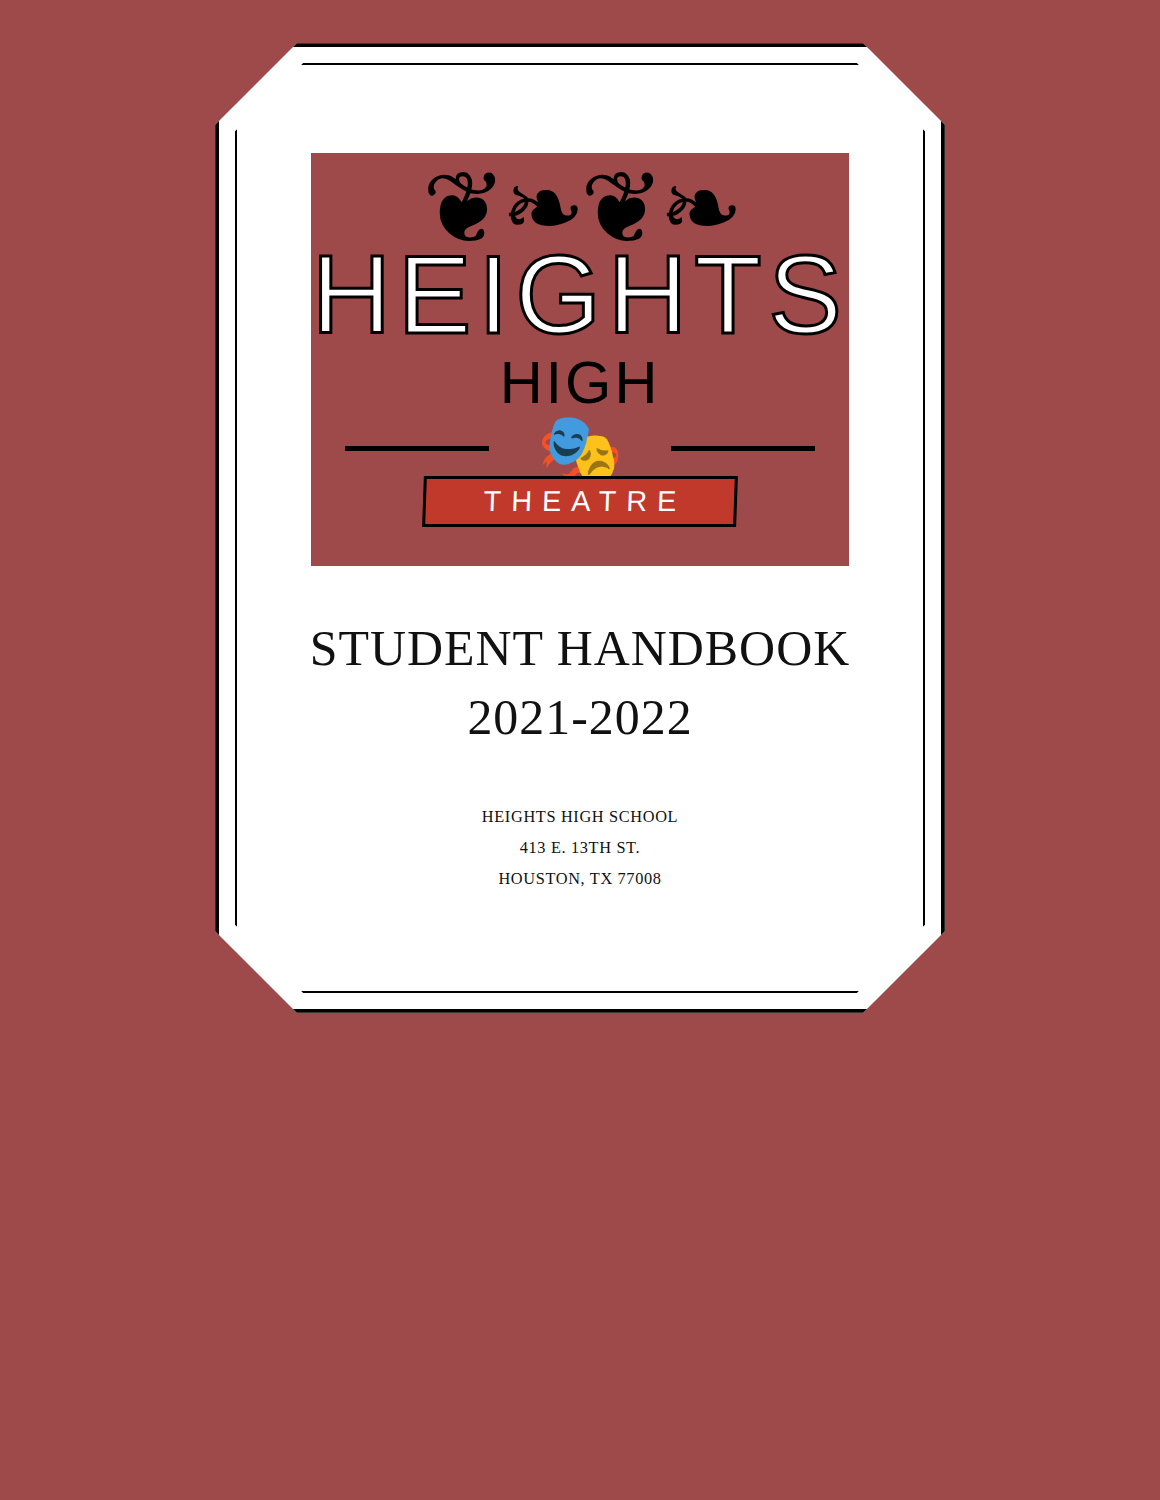❦❧❦❧
Heights
High
🎭
Theatre
Student Handbook 2021-2022
Heights High School
413 E. 13th St.
Houston, TX 77008